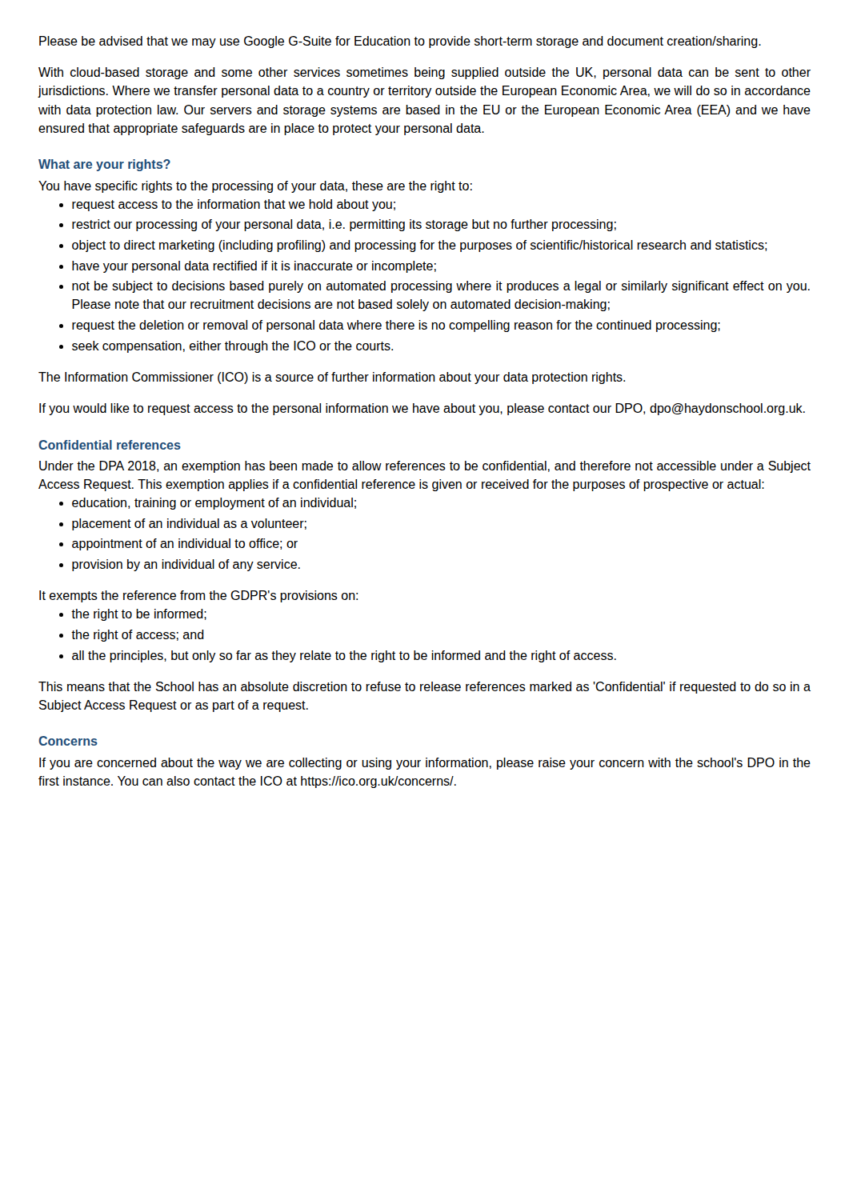Please be advised that we may use Google G-Suite for Education to provide short-term storage and document creation/sharing.
With cloud-based storage and some other services sometimes being supplied outside the UK, personal data can be sent to other jurisdictions. Where we transfer personal data to a country or territory outside the European Economic Area, we will do so in accordance with data protection law. Our servers and storage systems are based in the EU or the European Economic Area (EEA) and we have ensured that appropriate safeguards are in place to protect your personal data.
What are your rights?
You have specific rights to the processing of your data, these are the right to:
request access to the information that we hold about you;
restrict our processing of your personal data, i.e. permitting its storage but no further processing;
object to direct marketing (including profiling) and processing for the purposes of scientific/historical research and statistics;
have your personal data rectified if it is inaccurate or incomplete;
not be subject to decisions based purely on automated processing where it produces a legal or similarly significant effect on you. Please note that our recruitment decisions are not based solely on automated decision-making;
request the deletion or removal of personal data where there is no compelling reason for the continued processing;
seek compensation, either through the ICO or the courts.
The Information Commissioner (ICO) is a source of further information about your data protection rights.
If you would like to request access to the personal information we have about you, please contact our DPO, dpo@haydonschool.org.uk.
Confidential references
Under the DPA 2018, an exemption has been made to allow references to be confidential, and therefore not accessible under a Subject Access Request. This exemption applies if a confidential reference is given or received for the purposes of prospective or actual:
education, training or employment of an individual;
placement of an individual as a volunteer;
appointment of an individual to office; or
provision by an individual of any service.
It exempts the reference from the GDPR's provisions on:
the right to be informed;
the right of access; and
all the principles, but only so far as they relate to the right to be informed and the right of access.
This means that the School has an absolute discretion to refuse to release references marked as 'Confidential' if requested to do so in a Subject Access Request or as part of a request.
Concerns
If you are concerned about the way we are collecting or using your information, please raise your concern with the school's DPO in the first instance. You can also contact the ICO at https://ico.org.uk/concerns/.